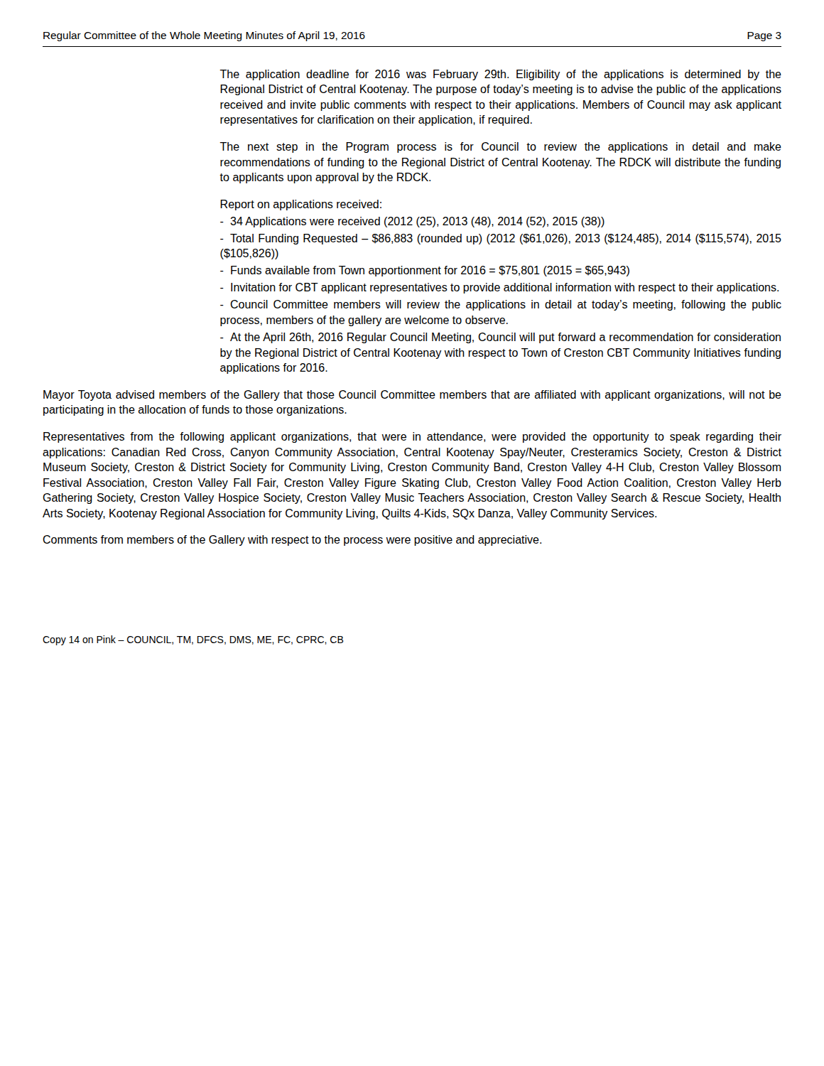Regular Committee of the Whole Meeting Minutes of April 19, 2016 Page 3
The application deadline for 2016 was February 29th. Eligibility of the applications is determined by the Regional District of Central Kootenay. The purpose of today’s meeting is to advise the public of the applications received and invite public comments with respect to their applications. Members of Council may ask applicant representatives for clarification on their application, if required.
The next step in the Program process is for Council to review the applications in detail and make recommendations of funding to the Regional District of Central Kootenay. The RDCK will distribute the funding to applicants upon approval by the RDCK.
Report on applications received:
-34 Applications were received (2012 (25), 2013 (48), 2014 (52), 2015 (38))
-Total Funding Requested – $86,883 (rounded up) (2012 ($61,026), 2013 ($124,485), 2014 ($115,574), 2015 ($105,826))
-Funds available from Town apportionment for 2016 = $75,801 (2015 = $65,943)
-Invitation for CBT applicant representatives to provide additional information with respect to their applications.
-Council Committee members will review the applications in detail at today’s meeting, following the public process, members of the gallery are welcome to observe.
-At the April 26th, 2016 Regular Council Meeting, Council will put forward a recommendation for consideration by the Regional District of Central Kootenay with respect to Town of Creston CBT Community Initiatives funding applications for 2016.
Mayor Toyota advised members of the Gallery that those Council Committee members that are affiliated with applicant organizations, will not be participating in the allocation of funds to those organizations.
Representatives from the following applicant organizations, that were in attendance, were provided the opportunity to speak regarding their applications: Canadian Red Cross, Canyon Community Association, Central Kootenay Spay/Neuter, Cresteramics Society, Creston & District Museum Society, Creston & District Society for Community Living, Creston Community Band, Creston Valley 4-H Club, Creston Valley Blossom Festival Association, Creston Valley Fall Fair, Creston Valley Figure Skating Club, Creston Valley Food Action Coalition, Creston Valley Herb Gathering Society, Creston Valley Hospice Society, Creston Valley Music Teachers Association, Creston Valley Search & Rescue Society, Health Arts Society, Kootenay Regional Association for Community Living, Quilts 4-Kids, SQx Danza, Valley Community Services.
Comments from members of the Gallery with respect to the process were positive and appreciative.
Copy 14 on Pink – COUNCIL, TM, DFCS, DMS, ME, FC, CPRC, CB